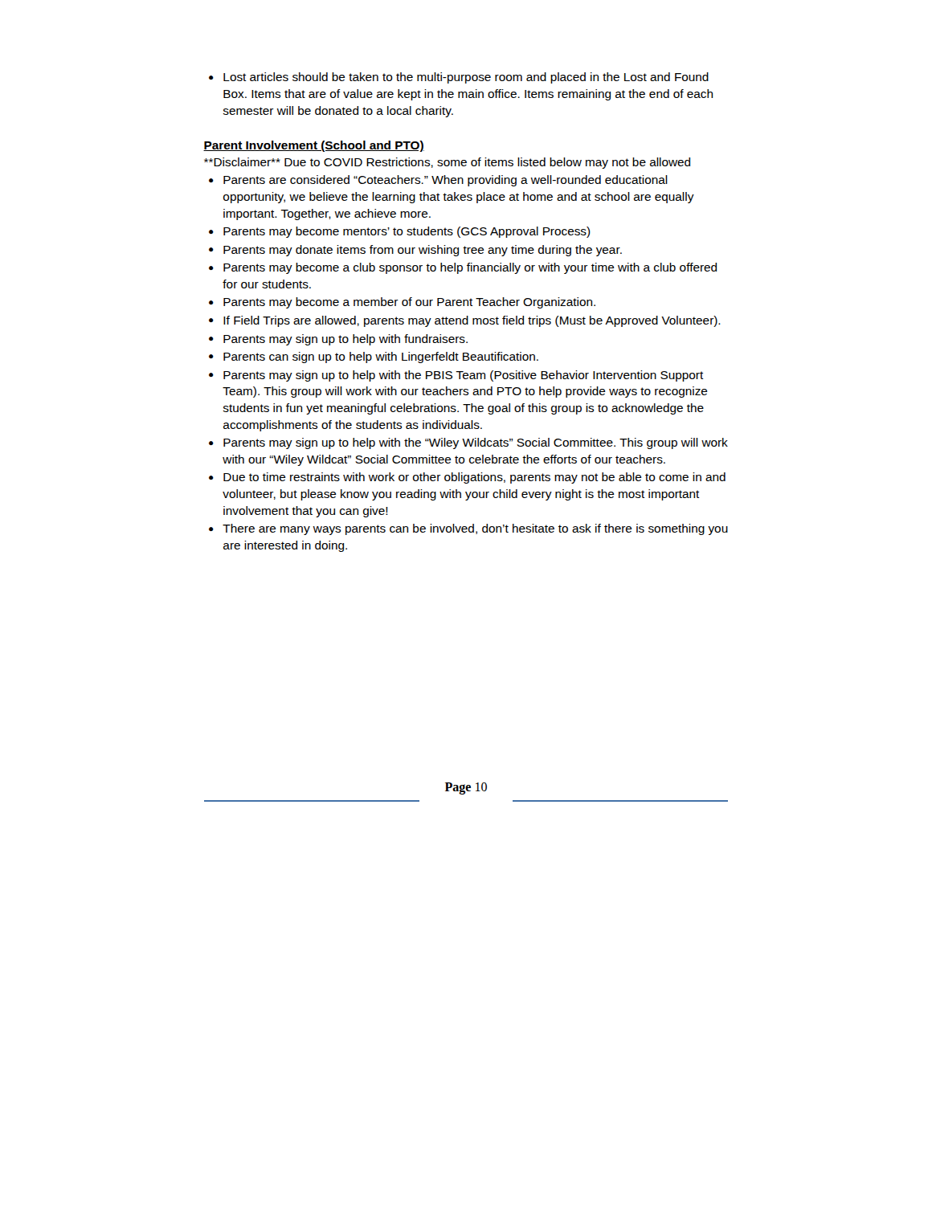Lost articles should be taken to the multi-purpose room and placed in the Lost and Found Box. Items that are of value are kept in the main office. Items remaining at the end of each semester will be donated to a local charity.
Parent Involvement (School and PTO)
**Disclaimer** Due to COVID Restrictions, some of items listed below may not be allowed
Parents are considered “Coteachers.” When providing a well-rounded educational opportunity, we believe the learning that takes place at home and at school are equally important. Together, we achieve more.
Parents may become mentors’ to students (GCS Approval Process)
Parents may donate items from our wishing tree any time during the year.
Parents may become a club sponsor to help financially or with your time with a club offered for our students.
Parents may become a member of our Parent Teacher Organization.
If Field Trips are allowed, parents may attend most field trips (Must be Approved Volunteer).
Parents may sign up to help with fundraisers.
Parents can sign up to help with Lingerfeldt Beautification.
Parents may sign up to help with the PBIS Team (Positive Behavior Intervention Support Team). This group will work with our teachers and PTO to help provide ways to recognize students in fun yet meaningful celebrations. The goal of this group is to acknowledge the accomplishments of the students as individuals.
Parents may sign up to help with the “Wiley Wildcats” Social Committee. This group will work with our “Wiley Wildcat” Social Committee to celebrate the efforts of our teachers.
Due to time restraints with work or other obligations, parents may not be able to come in and volunteer, but please know you reading with your child every night is the most important involvement that you can give!
There are many ways parents can be involved, don’t hesitate to ask if there is something you are interested in doing.
Page 10